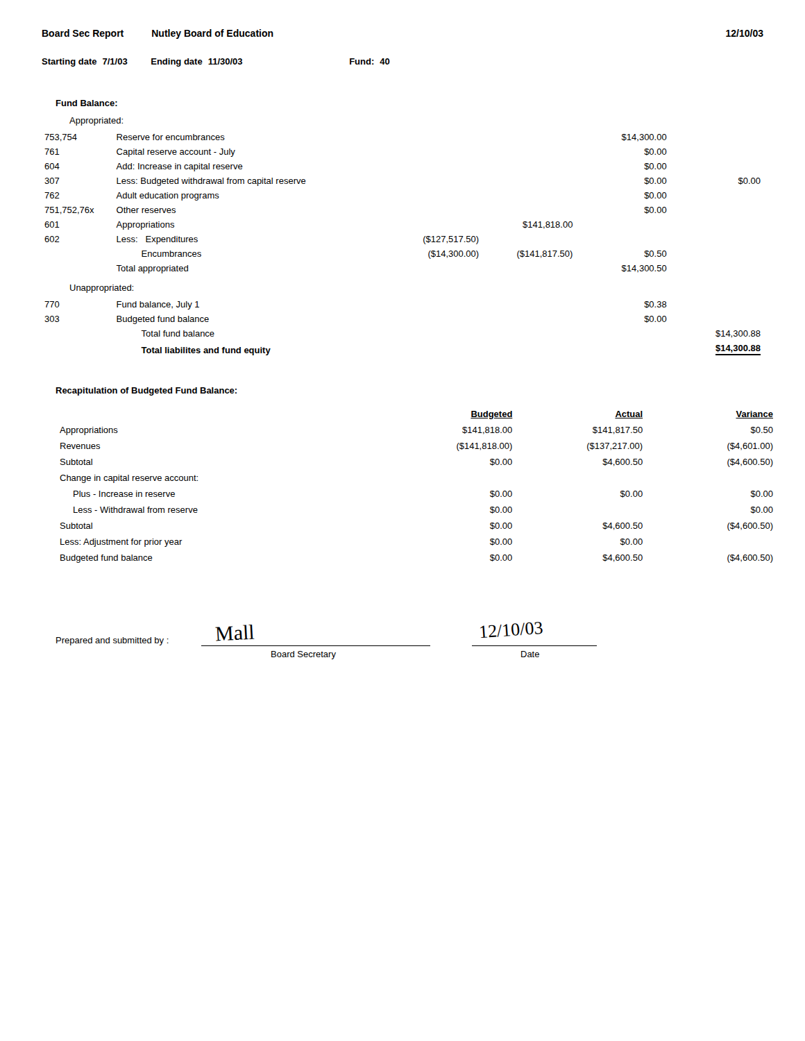Board Sec Report Nutley Board of Education
12/10/03
Starting date 7/1/03 Ending date 11/30/03 Fund: 40
Fund Balance:
Appropriated:
| 753,754 | Reserve for encumbrances | | | $14,300.00 | |
| 761 | Capital reserve account - July | | | $0.00 | |
| 604 | Add: Increase in capital reserve | | | $0.00 | |
| 307 | Less: Budgeted withdrawal from capital reserve | | | $0.00 | $0.00 |
| 762 | Adult education programs | | | $0.00 | |
| 751,752,76x | Other reserves | | | $0.00 | |
| 601 | Appropriations | | $141,818.00 | | |
| 602 | Less: Expenditures | ($127,517.50) | | | |
| | Encumbrances | ($14,300.00) | ($141,817.50) | $0.50 | |
| | Total appropriated | | | $14,300.50 | |
Unappropriated:
| 770 | Fund balance, July 1 | | | $0.38 | |
| 303 | Budgeted fund balance | | | $0.00 | |
| | Total fund balance | | | | $14,300.88 |
| | Total liabilites and fund equity | | | | $14,300.88 |
Recapitulation of Budgeted Fund Balance:
| | Budgeted | Actual | Variance |
| --- | --- | --- | --- |
| Appropriations | $141,818.00 | $141,817.50 | $0.50 |
| Revenues | ($141,818.00) | ($137,217.00) | ($4,601.00) |
| Subtotal | $0.00 | $4,600.50 | ($4,600.50) |
| Change in capital reserve account: | | | |
| Plus - Increase in reserve | $0.00 | $0.00 | $0.00 |
| Less - Withdrawal from reserve | $0.00 | | $0.00 |
| Subtotal | $0.00 | $4,600.50 | ($4,600.50) |
| Less: Adjustment for prior year | $0.00 | $0.00 | |
| Budgeted fund balance | $0.00 | $4,600.50 | ($4,600.50) |
Prepared and submitted by :
Mall
Board Secretary
12/10/03
Date